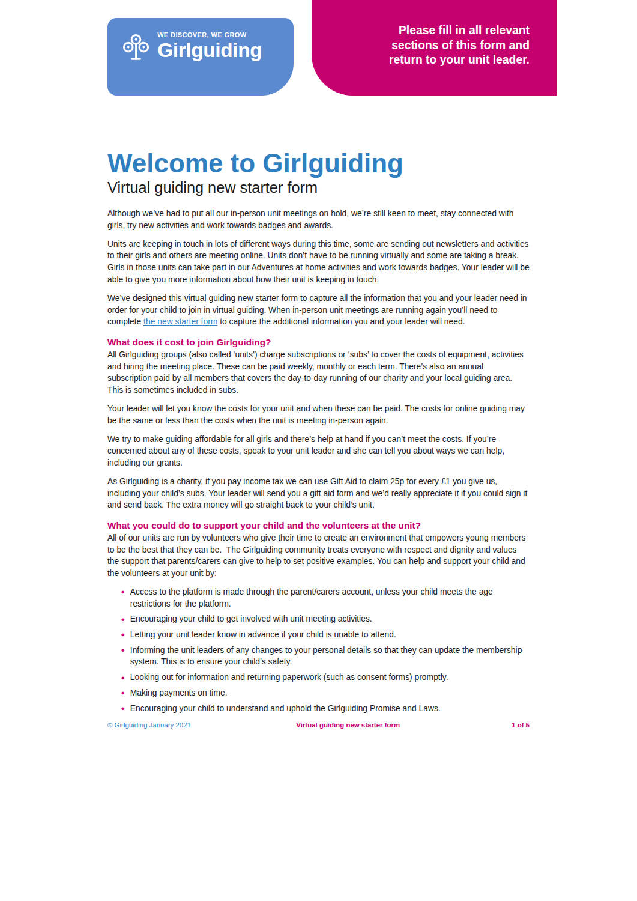We discover, we grow
Girlguiding
Please fill in all relevant
sections of this form and
return to your unit leader.
Welcome to Girlguiding
Virtual guiding new starter form
Although we’ve had to put all our in-person unit meetings on hold, we’re still keen to meet, stay connected with girls, try new activities and work towards badges and awards.
Units are keeping in touch in lots of different ways during this time, some are sending out newsletters and activities to their girls and others are meeting online. Units don’t have to be running virtually and some are taking a break. Girls in those units can take part in our Adventures at home activities and work towards badges. Your leader will be able to give you more information about how their unit is keeping in touch.
We’ve designed this virtual guiding new starter form to capture all the information that you and your leader need in order for your child to join in virtual guiding. When in-person unit meetings are running again you’ll need to complete the new starter form to capture the additional information you and your leader will need.
What does it cost to join Girlguiding?
All Girlguiding groups (also called ‘units’) charge subscriptions or ‘subs’ to cover the costs of equipment, activities and hiring the meeting place. These can be paid weekly, monthly or each term. There’s also an annual subscription paid by all members that covers the day-to-day running of our charity and your local guiding area. This is sometimes included in subs.
Your leader will let you know the costs for your unit and when these can be paid. The costs for online guiding may be the same or less than the costs when the unit is meeting in-person again.
We try to make guiding affordable for all girls and there’s help at hand if you can’t meet the costs. If you’re concerned about any of these costs, speak to your unit leader and she can tell you about ways we can help, including our grants.
As Girlguiding is a charity, if you pay income tax we can use Gift Aid to claim 25p for every £1 you give us, including your child’s subs. Your leader will send you a gift aid form and we’d really appreciate it if you could sign it and send back. The extra money will go straight back to your child’s unit.
What you could do to support your child and the volunteers at the unit?
All of our units are run by volunteers who give their time to create an environment that empowers young members to be the best that they can be. The Girlguiding community treats everyone with respect and dignity and values the support that parents/carers can give to help to set positive examples. You can help and support your child and the volunteers at your unit by:
Access to the platform is made through the parent/carers account, unless your child meets the age restrictions for the platform.
Encouraging your child to get involved with unit meeting activities.
Letting your unit leader know in advance if your child is unable to attend.
Informing the unit leaders of any changes to your personal details so that they can update the membership system. This is to ensure your child’s safety.
Looking out for information and returning paperwork (such as consent forms) promptly.
Making payments on time.
Encouraging your child to understand and uphold the Girlguiding Promise and Laws.
© Girlguiding January 2021
Virtual guiding new starter form
1 of 5